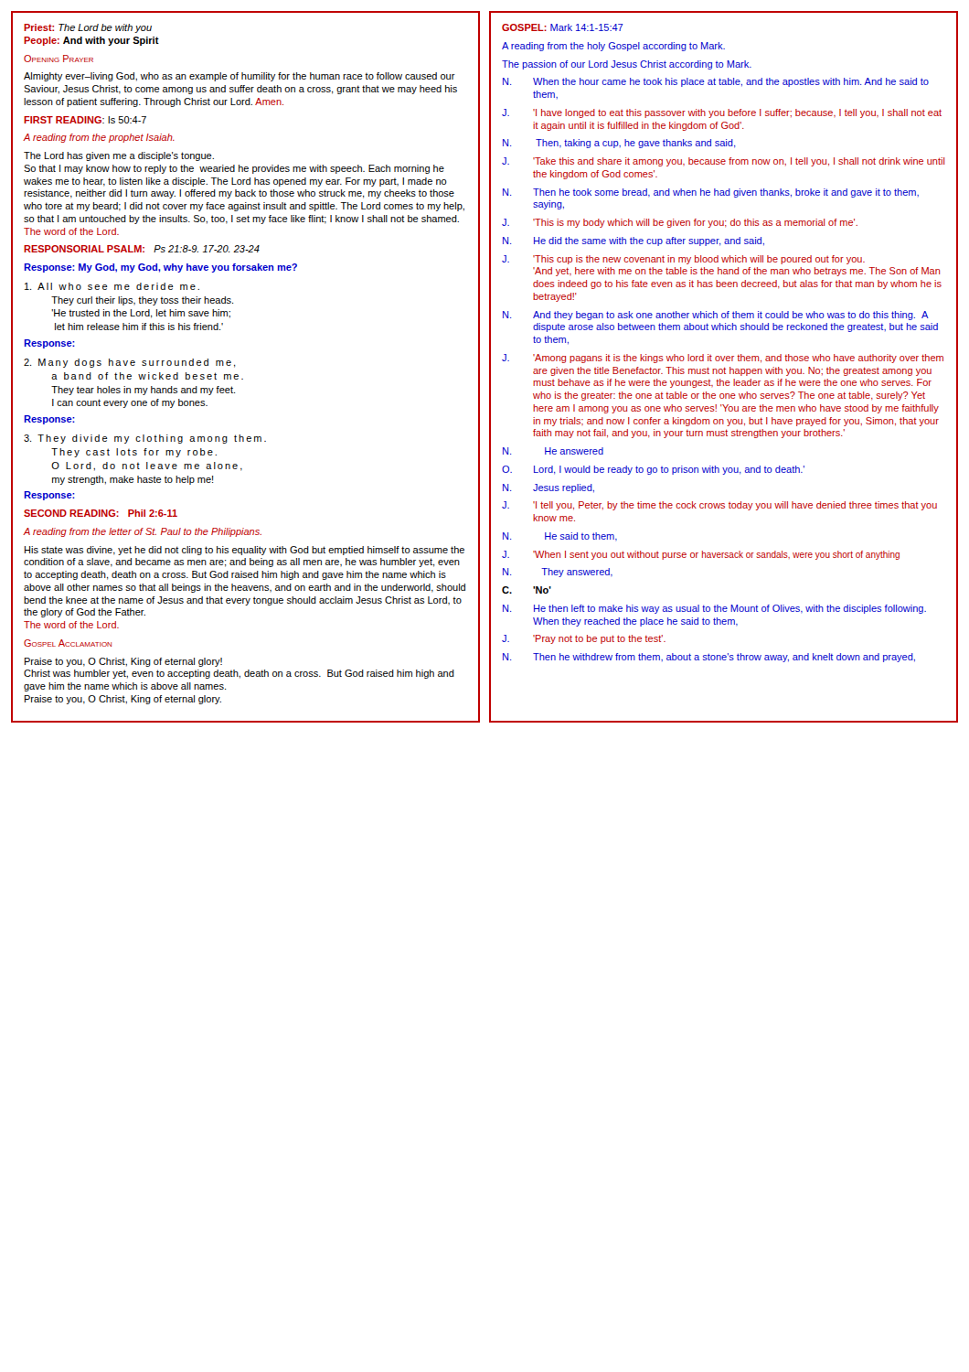Priest: The Lord be with you
People: And with your Spirit
Opening Prayer
Almighty ever–living God, who as an example of humility for the human race to follow caused our Saviour, Jesus Christ, to come among us and suffer death on a cross, grant that we may heed his lesson of patient suffering. Through Christ our Lord. Amen.
FIRST READING: Is 50:4-7
A reading from the prophet Isaiah.
The Lord has given me a disciple's tongue.
So that I may know how to reply to the wearied he provides me with speech. Each morning he wakes me to hear, to listen like a disciple. The Lord has opened my ear. For my part, I made no resistance, neither did I turn away. I offered my back to those who struck me, my cheeks to those who tore at my beard; I did not cover my face against insult and spittle. The Lord comes to my help, so that I am untouched by the insults. So, too, I set my face like flint; I know I shall not be shamed.
The word of the Lord.
RESPONSORIAL PSALM: Ps 21:8-9. 17-20. 23-24
Response: My God, my God, why have you forsaken me?
1. All who see me deride me.
They curl their lips, they toss their heads.
'He trusted in the Lord, let him save him;
let him release him if this is his friend.'
Response:
2. Many dogs have surrounded me,
a band of the wicked beset me.
They tear holes in my hands and my feet.
I can count every one of my bones.
Response:
3. They divide my clothing among them.
They cast lots for my robe.
O Lord, do not leave me alone,
my strength, make haste to help me!
Response:
SECOND READING: Phil 2:6-11
A reading from the letter of St. Paul to the Philippians.
His state was divine, yet he did not cling to his equality with God but emptied himself to assume the condition of a slave, and became as men are; and being as all men are, he was humbler yet, even to accepting death, death on a cross. But God raised him high and gave him the name which is above all other names so that all beings in the heavens, and on earth and in the underworld, should bend the knee at the name of Jesus and that every tongue should acclaim Jesus Christ as Lord, to the glory of God the Father.
The word of the Lord.
Gospel Acclamation
Praise to you, O Christ, King of eternal glory!
Christ was humbler yet, even to accepting death, death on a cross. But God raised him high and gave him the name which is above all names.
Praise to you, O Christ, King of eternal glory.
GOSPEL: Mark 14:1-15:47
A reading from the holy Gospel according to Mark.
The passion of our Lord Jesus Christ according to Mark.
| N. | When the hour came he took his place at table, and the apostles with him. And he said to them, |
| J. | 'I have longed to eat this passover with you before I suffer; because, I tell you, I shall not eat it again until it is fulfilled in the kingdom of God'. |
| N. | Then, taking a cup, he gave thanks and said, |
| J. | 'Take this and share it among you, because from now on, I tell you, I shall not drink wine until the kingdom of God comes'. |
| N. | Then he took some bread, and when he had given thanks, broke it and gave it to them, saying, |
| J. | 'This is my body which will be given for you; do this as a memorial of me'. |
| N. | He did the same with the cup after supper, and said, |
| J. | 'This cup is the new covenant in my blood which will be poured out for you. 'And yet, here with me on the table is the hand of the man who betrays me. The Son of Man does indeed go to his fate even as it has been decreed, but alas for that man by whom he is betrayed!' |
| N. | And they began to ask one another which of them it could be who was to do this thing. A dispute arose also between them about which should be reckoned the greatest, but he said to them, |
| J. | 'Among pagans it is the kings who lord it over them, and those who have authority over them are given the title Benefactor. This must not happen with you. No; the greatest among you must behave as if he were the youngest, the leader as if he were the one who serves. For who is the greater: the one at table or the one who serves? The one at table, surely? Yet here am I among you as one who serves! 'You are the men who have stood by me faithfully in my trials; and now I confer a kingdom on you, but I have prayed for you, Simon, that your faith may not fail, and you, in your turn must strengthen your brothers.' |
| N. | He answered |
| O. | Lord, I would be ready to go to prison with you, and to death.' |
| N. | Jesus replied, |
| J. | 'I tell you, Peter, by the time the cock crows today you will have denied three times that you know me. |
| N. | He said to them, |
| J. | 'When I sent you out without purse or haversack or sandals, were you short of anything |
| N. | They answered, |
| C. | 'No' |
| N. | He then left to make his way as usual to the Mount of Olives, with the disciples following. When they reached the place he said to them, |
| J. | 'Pray not to be put to the test'. |
| N. | Then he withdrew from them, about a stone's throw away, and knelt down and prayed, |